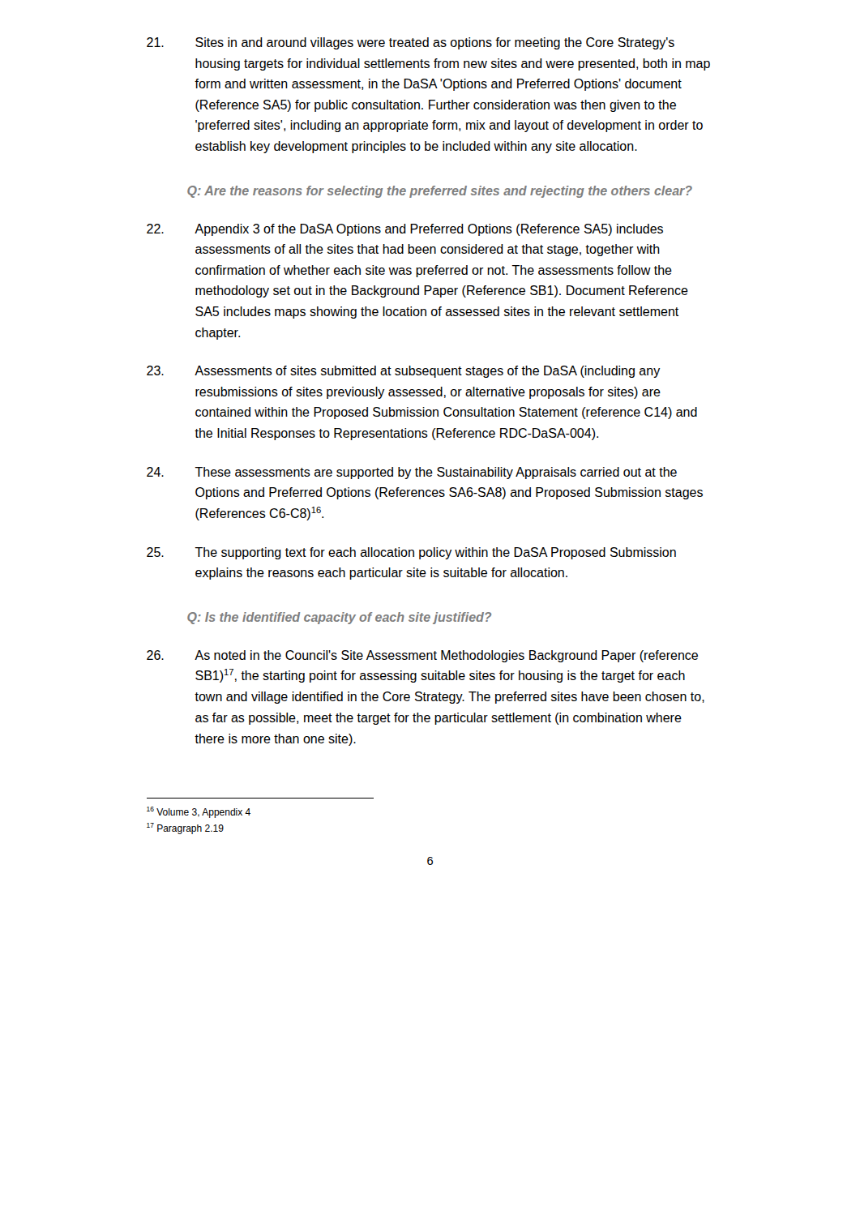21.
Sites in and around villages were treated as options for meeting the Core Strategy's housing targets for individual settlements from new sites and were presented, both in map form and written assessment, in the DaSA 'Options and Preferred Options' document (Reference SA5) for public consultation. Further consideration was then given to the 'preferred sites', including an appropriate form, mix and layout of development in order to establish key development principles to be included within any site allocation.
Q: Are the reasons for selecting the preferred sites and rejecting the others clear?
22.
Appendix 3 of the DaSA Options and Preferred Options (Reference SA5) includes assessments of all the sites that had been considered at that stage, together with confirmation of whether each site was preferred or not. The assessments follow the methodology set out in the Background Paper (Reference SB1). Document Reference SA5 includes maps showing the location of assessed sites in the relevant settlement chapter.
23.
Assessments of sites submitted at subsequent stages of the DaSA (including any resubmissions of sites previously assessed, or alternative proposals for sites) are contained within the Proposed Submission Consultation Statement (reference C14) and the Initial Responses to Representations (Reference RDC-DaSA-004).
24.
These assessments are supported by the Sustainability Appraisals carried out at the Options and Preferred Options (References SA6-SA8) and Proposed Submission stages (References C6-C8)16.
25.
The supporting text for each allocation policy within the DaSA Proposed Submission explains the reasons each particular site is suitable for allocation.
Q: Is the identified capacity of each site justified?
26.
As noted in the Council's Site Assessment Methodologies Background Paper (reference SB1)17, the starting point for assessing suitable sites for housing is the target for each town and village identified in the Core Strategy. The preferred sites have been chosen to, as far as possible, meet the target for the particular settlement (in combination where there is more than one site).
16 Volume 3, Appendix 4
17 Paragraph 2.19
6